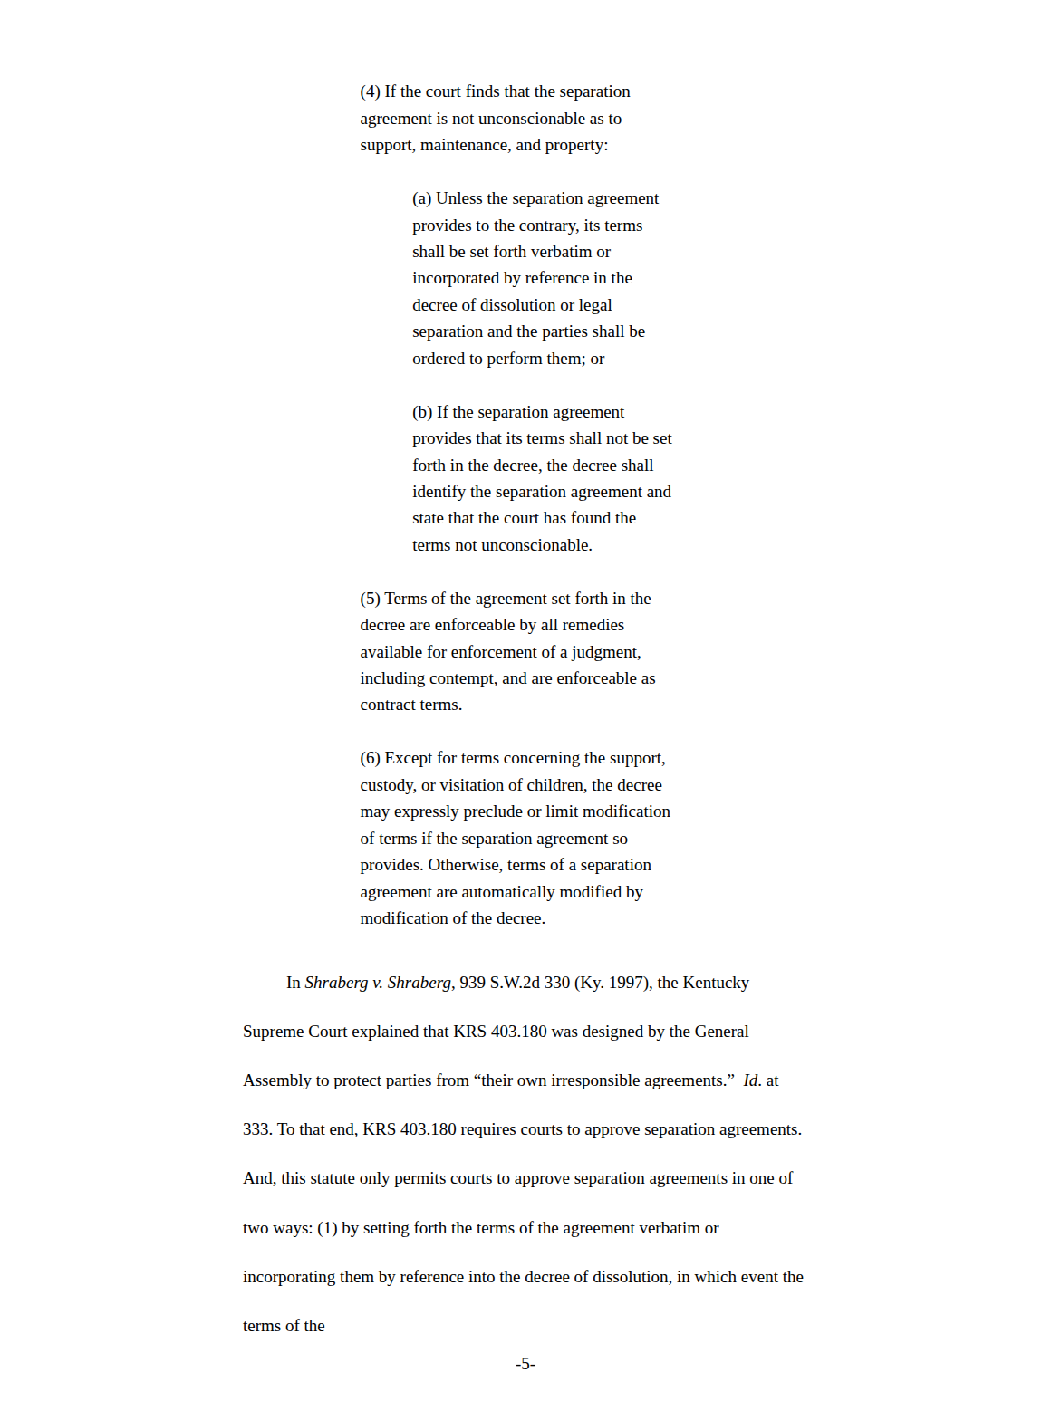(4) If the court finds that the separation agreement is not unconscionable as to support, maintenance, and property:
(a) Unless the separation agreement provides to the contrary, its terms shall be set forth verbatim or incorporated by reference in the decree of dissolution or legal separation and the parties shall be ordered to perform them; or
(b) If the separation agreement provides that its terms shall not be set forth in the decree, the decree shall identify the separation agreement and state that the court has found the terms not unconscionable.
(5) Terms of the agreement set forth in the decree are enforceable by all remedies available for enforcement of a judgment, including contempt, and are enforceable as contract terms.
(6) Except for terms concerning the support, custody, or visitation of children, the decree may expressly preclude or limit modification of terms if the separation agreement so provides. Otherwise, terms of a separation agreement are automatically modified by modification of the decree.
In Shraberg v. Shraberg, 939 S.W.2d 330 (Ky. 1997), the Kentucky Supreme Court explained that KRS 403.180 was designed by the General Assembly to protect parties from “their own irresponsible agreements.” Id. at 333. To that end, KRS 403.180 requires courts to approve separation agreements. And, this statute only permits courts to approve separation agreements in one of two ways: (1) by setting forth the terms of the agreement verbatim or incorporating them by reference into the decree of dissolution, in which event the terms of the
-5-